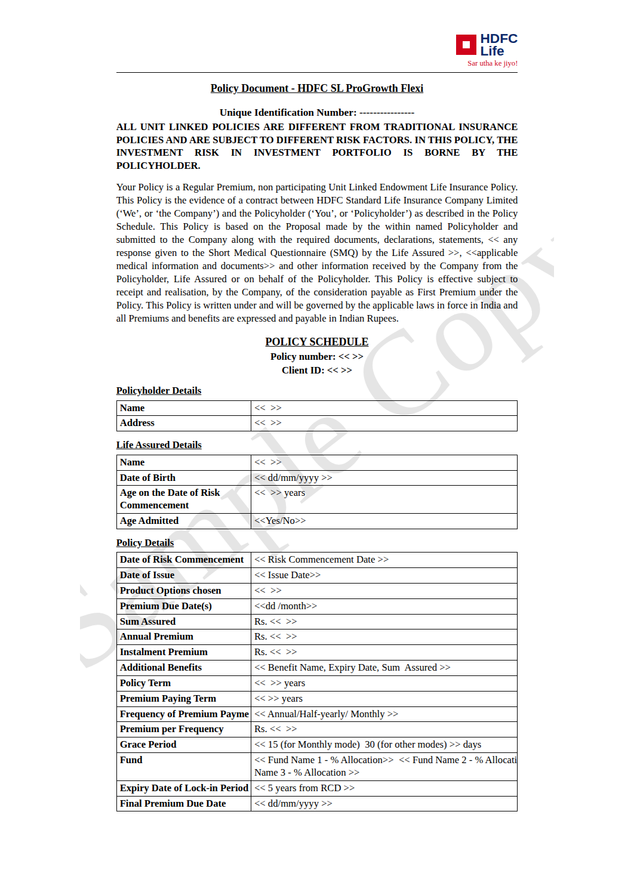Sample Copy
HDFC Life
Sar utha ke jiyo!
Policy Document - HDFC SL ProGrowth Flexi
Unique Identification Number: ----------------
ALL UNIT LINKED POLICIES ARE DIFFERENT FROM TRADITIONAL INSURANCE POLICIES AND ARE SUBJECT TO DIFFERENT RISK FACTORS. IN THIS POLICY, THE INVESTMENT RISK IN INVESTMENT PORTFOLIO IS BORNE BY THE POLICYHOLDER.
Your Policy is a Regular Premium, non participating Unit Linked Endowment Life Insurance Policy. This Policy is the evidence of a contract between HDFC Standard Life Insurance Company Limited (‘We’, or ‘the Company’) and the Policyholder (‘You’, or ‘Policyholder’) as described in the Policy Schedule. This Policy is based on the Proposal made by the within named Policyholder and submitted to the Company along with the required documents, declarations, statements, << any response given to the Short Medical Questionnaire (SMQ) by the Life Assured >>, <<applicable medical information and documents>> and other information received by the Company from the Policyholder, Life Assured or on behalf of the Policyholder. This Policy is effective subject to receipt and realisation, by the Company, of the consideration payable as First Premium under the Policy. This Policy is written under and will be governed by the applicable laws in force in India and all Premiums and benefits are expressed and payable in Indian Rupees.
POLICY SCHEDULE
Policy number: << >>
Client ID: << >>
Policyholder Details
| Name | << >> |
| Address | << >> |
Life Assured Details
| Name | << >> |
| Date of Birth | << dd/mm/yyyy >> |
| Age on the Date of Risk Commencement | << >> years |
| Age Admitted | <<Yes/No>> |
Policy Details
| Date of Risk Commencement | << Risk Commencement Date >> |
| Date of Issue | << Issue Date>> |
| Product Options chosen | << >> |
| Premium Due Date(s) | <<dd /month>> |
| Sum Assured | Rs. << >> |
| Annual Premium | Rs. << >> |
| Instalment Premium | Rs. << >> |
| Additional Benefits | << Benefit Name, Expiry Date, Sum Assured >> |
| Policy Term | << >> years |
| Premium Paying Term | << >> years |
| Frequency of Premium Payme | << Annual/Half-yearly/ Monthly >> |
| Premium per Frequency | Rs. << >> |
| Grace Period | << 15 (for Monthly mode) 30 (for other modes) >> days |
| Fund | << Fund Name 1 - % Allocation>> << Fund Name 2 - % Allocation >> << F Name 3 - % Allocation >> |
| Expiry Date of Lock-in Period | << 5 years from RCD >> |
| Final Premium Due Date | << dd/mm/yyyy >> |